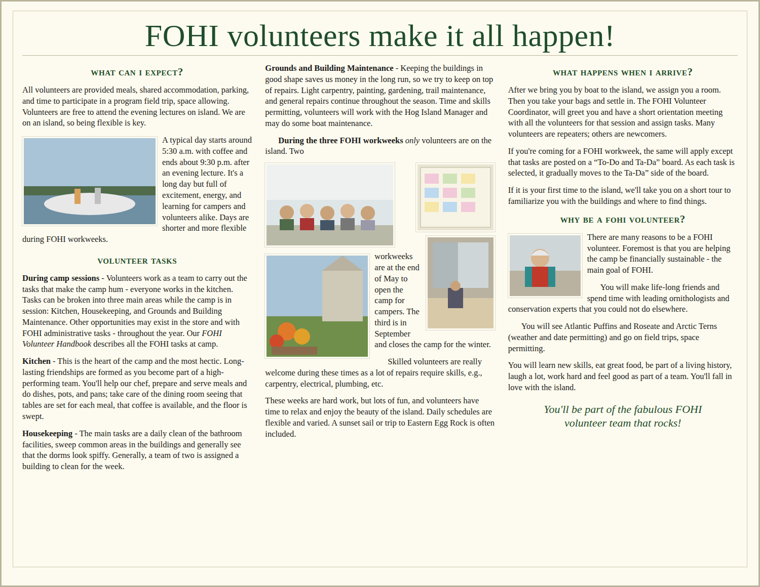FOHI volunteers make it all happen!
What Can I Expect?
All volunteers are provided meals, shared accommodation, parking, and time to participate in a program field trip, space allowing. Volunteers are free to attend the evening lectures on island. We are on an island, so being flexible is key.
A typical day starts around 5:30 a.m. with coffee and ends about 9:30 p.m. after an evening lecture. It's a long day but full of excitement, energy, and learning for campers and volunteers alike. Days are shorter and more flexible during FOHI workweeks.
Volunteer Tasks
During camp sessions - Volunteers work as a team to carry out the tasks that make the camp hum - everyone works in the kitchen. Tasks can be broken into three main areas while the camp is in session: Kitchen, Housekeeping, and Grounds and Building Maintenance. Other opportunities may exist in the store and with FOHI administrative tasks - throughout the year. Our FOHI Volunteer Handbook describes all the FOHI tasks at camp.
Kitchen - This is the heart of the camp and the most hectic. Long-lasting friendships are formed as you become part of a high-performing team. You'll help our chef, prepare and serve meals and do dishes, pots, and pans; take care of the dining room seeing that tables are set for each meal, that coffee is available, and the floor is swept.
Housekeeping - The main tasks are a daily clean of the bathroom facilities, sweep common areas in the buildings and generally see that the dorms look spiffy. Generally, a team of two is assigned a building to clean for the week.
Grounds and Building Maintenance - Keeping the buildings in good shape saves us money in the long run, so we try to keep on top of repairs. Light carpentry, painting, gardening, trail maintenance, and general repairs continue throughout the season. Time and skills permitting, volunteers will work with the Hog Island Manager and may do some boat maintenance.
During the three FOHI workweeks only volunteers are on the island. Two
workweeks are at the end of May to open the camp for campers. The third is in September and closes the camp for the winter.
Skilled volunteers are really welcome during these times as a lot of repairs require skills, e.g., carpentry, electrical, plumbing, etc.
These weeks are hard work, but lots of fun, and volunteers have time to relax and enjoy the beauty of the island. Daily schedules are flexible and varied. A sunset sail or trip to Eastern Egg Rock is often included.
What Happens When I Arrive?
After we bring you by boat to the island, we assign you a room. Then you take your bags and settle in. The FOHI Volunteer Coordinator, will greet you and have a short orientation meeting with all the volunteers for that session and assign tasks. Many volunteers are repeaters; others are newcomers.
If you're coming for a FOHI workweek, the same will apply except that tasks are posted on a “To-Do and Ta-Da” board. As each task is selected, it gradually moves to the Ta-Da” side of the board.
If it is your first time to the island, we'll take you on a short tour to familiarize you with the buildings and where to find things.
Why Be A FOHI Volunteer?
There are many reasons to be a FOHI volunteer. Foremost is that you are helping the camp be financially sustainable - the main goal of FOHI.
You will make life-long friends and spend time with leading ornithologists and conservation experts that you could not do elsewhere.
You will see Atlantic Puffins and Roseate and Arctic Terns (weather and date permitting) and go on field trips, space permitting.
You will learn new skills, eat great food, be part of a living history, laugh a lot, work hard and feel good as part of a team. You'll fall in love with the island.
You'll be part of the fabulous FOHI
volunteer team that rocks!